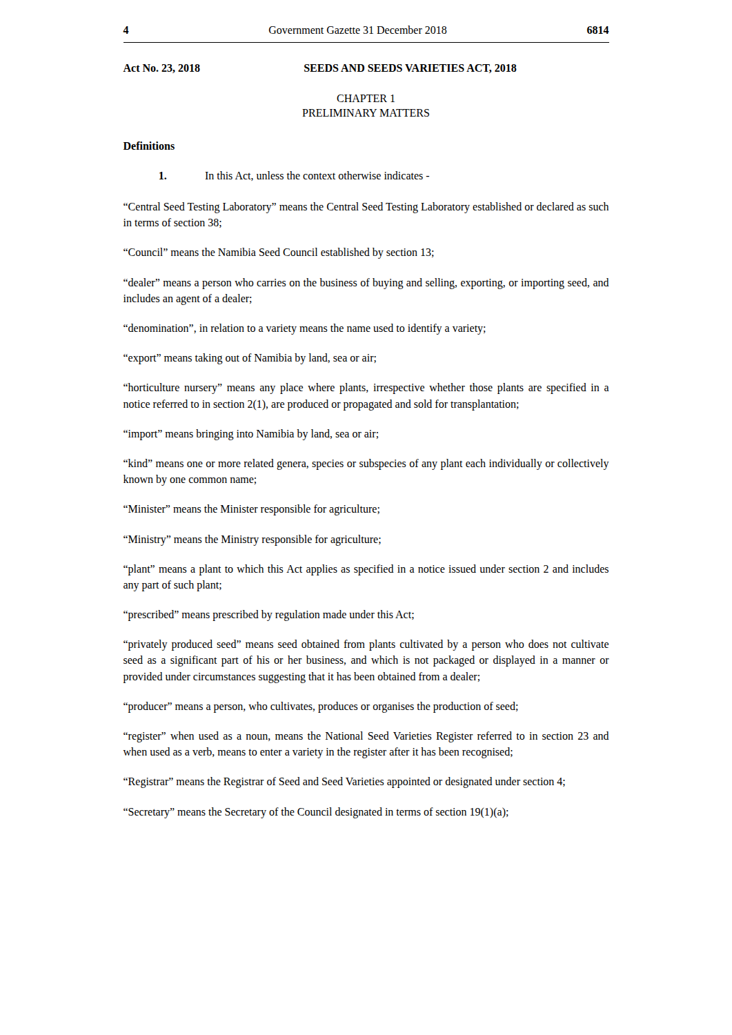4 Government Gazette 31 December 2018 6814
Act No. 23, 2018 SEEDS AND SEEDS VARIETIES ACT, 2018
CHAPTER 1
PRELIMINARY MATTERS
Definitions
1. In this Act, unless the context otherwise indicates -
“Central Seed Testing Laboratory” means the Central Seed Testing Laboratory established or declared as such in terms of section 38;
“Council” means the Namibia Seed Council established by section 13;
“dealer” means a person who carries on the business of buying and selling, exporting, or importing seed, and includes an agent of a dealer;
“denomination”, in relation to a variety means the name used to identify a variety;
“export” means taking out of Namibia by land, sea or air;
“horticulture nursery” means any place where plants, irrespective whether those plants are specified in a notice referred to in section 2(1), are produced or propagated and sold for transplantation;
“import” means bringing into Namibia by land, sea or air;
“kind” means one or more related genera, species or subspecies of any plant each individually or collectively known by one common name;
“Minister” means the Minister responsible for agriculture;
“Ministry” means the Ministry responsible for agriculture;
“plant” means a plant to which this Act applies as specified in a notice issued under section 2 and includes any part of such plant;
“prescribed” means prescribed by regulation made under this Act;
“privately produced seed” means seed obtained from plants cultivated by a person who does not cultivate seed as a significant part of his or her business, and which is not packaged or displayed in a manner or provided under circumstances suggesting that it has been obtained from a dealer;
“producer” means a person, who cultivates, produces or organises the production of seed;
“register” when used as a noun, means the National Seed Varieties Register referred to in section 23 and when used as a verb, means to enter a variety in the register after it has been recognised;
“Registrar” means the Registrar of Seed and Seed Varieties appointed or designated under section 4;
“Secretary” means the Secretary of the Council designated in terms of section 19(1)(a);